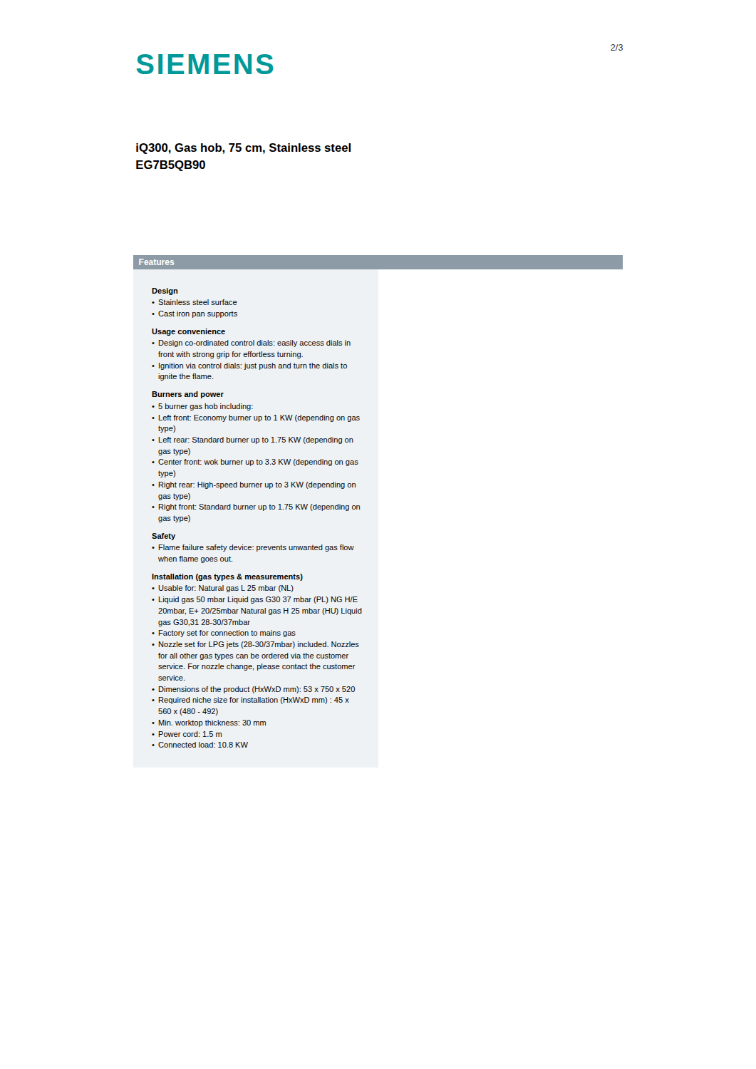2/3
SIEMENS
iQ300, Gas hob, 75 cm, Stainless steel
EG7B5QB90
Features
Design
Stainless steel surface
Cast iron pan supports
Usage convenience
Design co-ordinated control dials: easily access dials in front with strong grip for effortless turning.
Ignition via control dials: just push and turn the dials to ignite the flame.
Burners and power
5 burner gas hob including:
Left front: Economy burner up to 1 KW (depending on gas type)
Left rear: Standard burner up to 1.75 KW (depending on gas type)
Center front: wok burner up to 3.3 KW (depending on gas type)
Right rear: High-speed burner up to 3 KW (depending on gas type)
Right front: Standard burner up to 1.75 KW (depending on gas type)
Safety
Flame failure safety device: prevents unwanted gas flow when flame goes out.
Installation (gas types & measurements)
Usable for: Natural gas L 25 mbar (NL)
Liquid gas 50 mbar Liquid gas G30 37 mbar (PL) NG H/E 20mbar, E+ 20/25mbar Natural gas H 25 mbar (HU) Liquid gas G30,31 28-30/37mbar
Factory set for connection to mains gas
Nozzle set for LPG jets (28-30/37mbar) included. Nozzles for all other gas types can be ordered via the customer service. For nozzle change, please contact the customer service.
Dimensions of the product (HxWxD mm): 53 x 750 x 520
Required niche size for installation (HxWxD mm) : 45 x 560 x (480 - 492)
Min. worktop thickness: 30 mm
Power cord: 1.5 m
Connected load: 10.8 KW